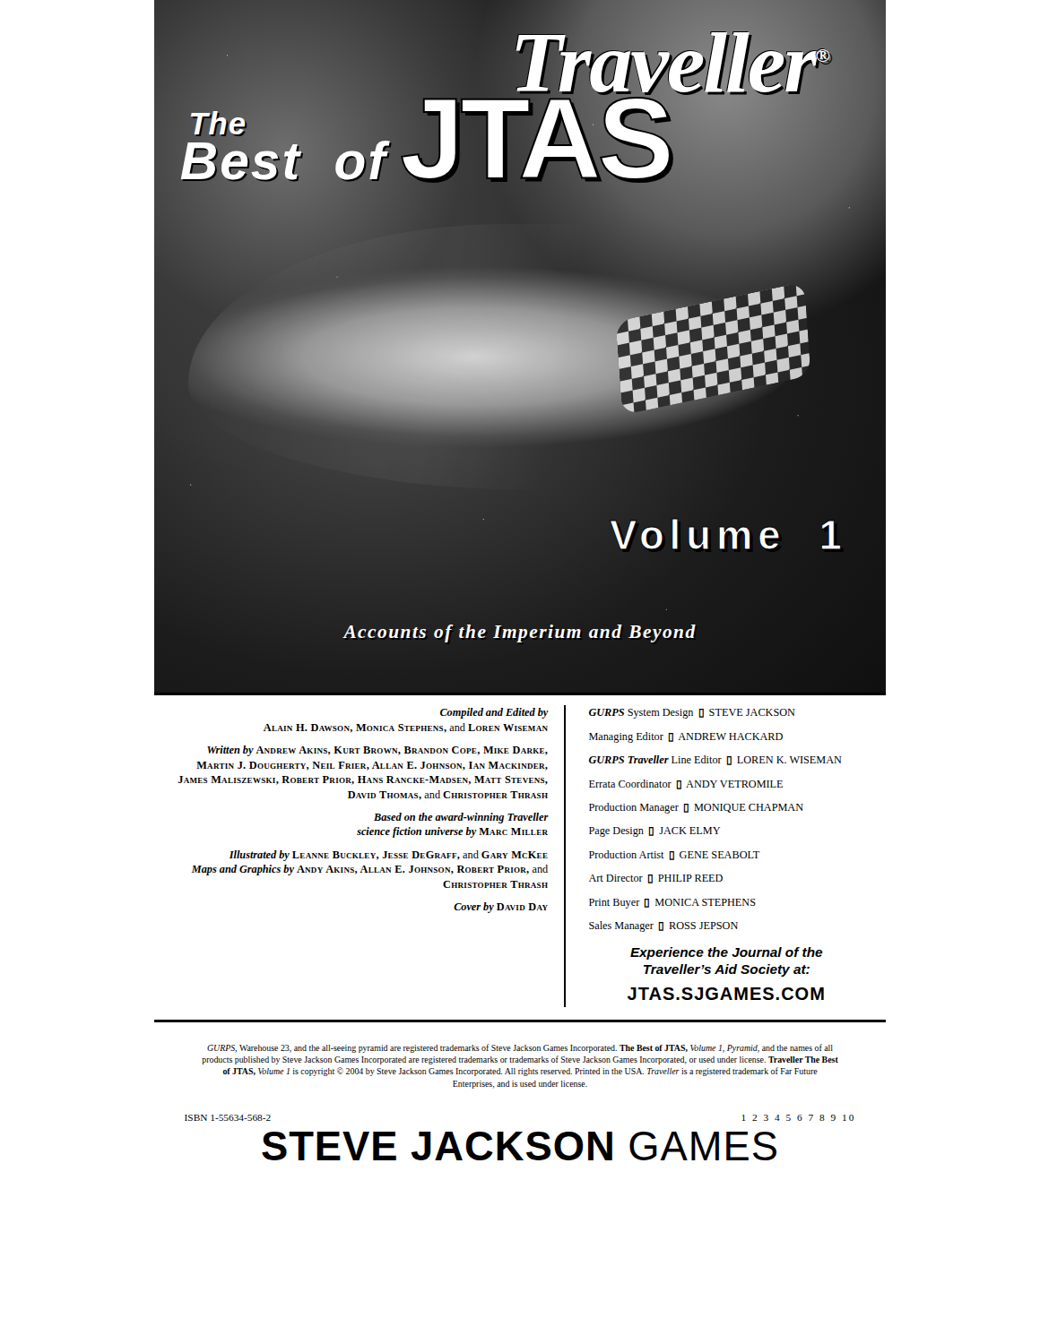Traveller®
The Best of
JTAS
Volume 1
Accounts of the Imperium and Beyond
Compiled and Edited by
Alain H. Dawson, Monica Stephens, and Loren Wiseman
Written by Andrew Akins, Kurt Brown, Brandon Cope, Mike Darke, Martin J. Dougherty, Neil Frier, Allan E. Johnson, Ian Mackinder, James Maliszewski, Robert Prior, Hans Rancke-Madsen, Matt Stevens, David Thomas, and Christopher Thrash
Based on the award-winning Traveller
science fiction universe by Marc Miller
Illustrated by Leanne Buckley, Jesse DeGraff, and Gary McKee
Maps and Graphics by Andy Akins, Allan E. Johnson, Robert Prior, and Christopher Thrash
Cover by David Day
GURPS System Design ▯ STEVE JACKSON
Managing Editor ▯ ANDREW HACKARD
GURPS Traveller Line Editor ▯ LOREN K. WISEMAN
Errata Coordinator ▯ ANDY VETROMILE
Production Manager ▯ MONIQUE CHAPMAN
Page Design ▯ JACK ELMY
Production Artist ▯ GENE SEABOLT
Art Director ▯ PHILIP REED
Print Buyer ▯ MONICA STEPHENS
Sales Manager ▯ ROSS JEPSON
Experience the Journal of the
Traveller’s Aid Society at: JTAS.SJGAMES.COM
GURPS, Warehouse 23, and the all-seeing pyramid are registered trademarks of Steve Jackson Games Incorporated. The Best of JTAS, Volume 1, Pyramid, and the names of all products published by Steve Jackson Games Incorporated are registered trademarks or trademarks of Steve Jackson Games Incorporated, or used under license. Traveller The Best of JTAS, Volume 1 is copyright © 2004 by Steve Jackson Games Incorporated. All rights reserved. Printed in the USA. Traveller is a registered trademark of Far Future Enterprises, and is used under license.
ISBN 1-55634-568-2 1 2 3 4 5 6 7 8 9 10
STEVE JACKSON GAMES